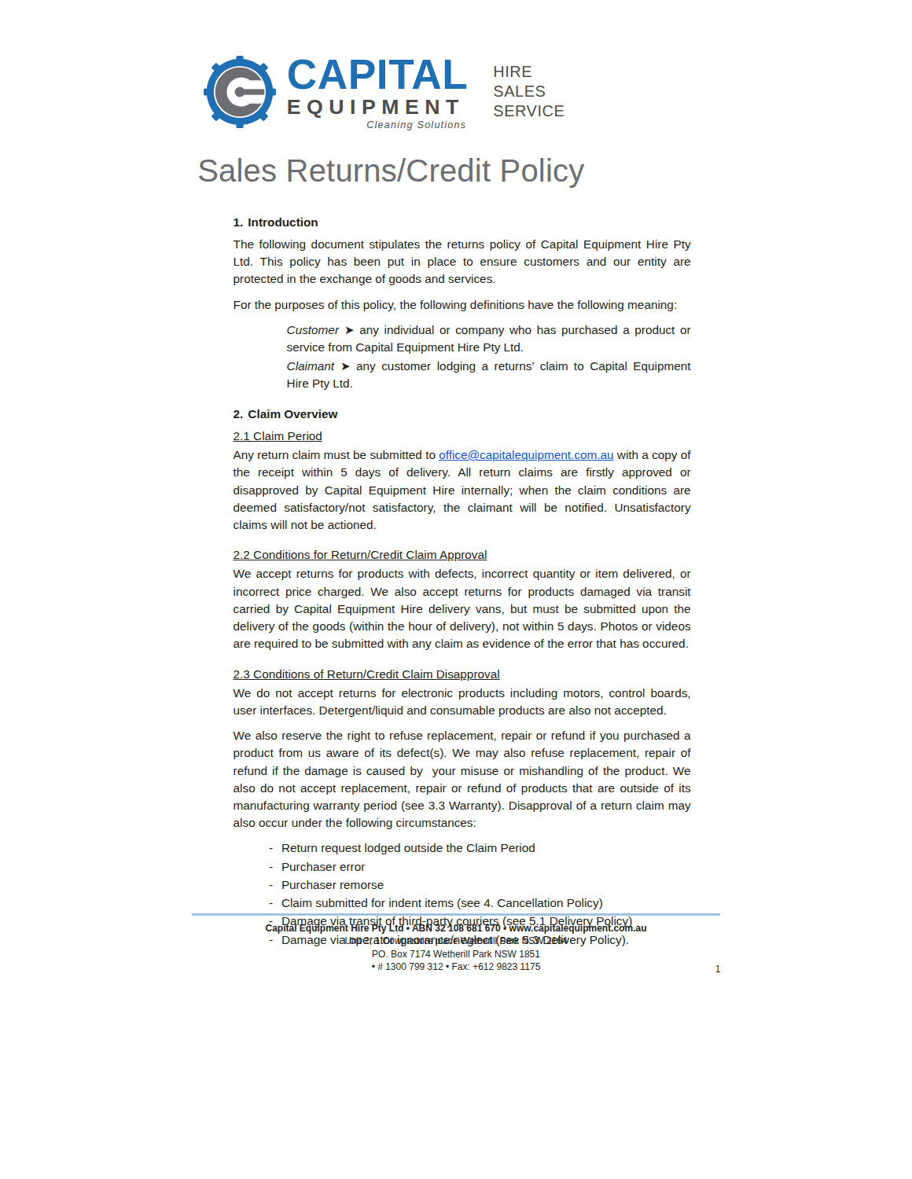CAPITAL
EQUIPMENT
Cleaning Solutions
HIRE
SALES
SERVICE
Sales Returns/Credit Policy
1. Introduction
The following document stipulates the returns policy of Capital Equipment Hire Pty Ltd. This policy has been put in place to ensure customers and our entity are protected in the exchange of goods and services.
For the purposes of this policy, the following definitions have the following meaning:
Customer ➤ any individual or company who has purchased a product or service from Capital Equipment Hire Pty Ltd.
Claimant ➤ any customer lodging a returns’ claim to Capital Equipment Hire Pty Ltd.
2. Claim Overview
2.1 Claim Period
Any return claim must be submitted to office@capitalequipment.com.au with a copy of the receipt within 5 days of delivery. All return claims are firstly approved or disapproved by Capital Equipment Hire internally; when the claim conditions are deemed satisfactory/not satisfactory, the claimant will be notified. Unsatisfactory claims will not be actioned.
2.2 Conditions for Return/Credit Claim Approval
We accept returns for products with defects, incorrect quantity or item delivered, or incorrect price charged. We also accept returns for products damaged via transit carried by Capital Equipment Hire delivery vans, but must be submitted upon the delivery of the goods (within the hour of delivery), not within 5 days. Photos or videos are required to be submitted with any claim as evidence of the error that has occured.
2.3 Conditions of Return/Credit Claim Disapproval
We do not accept returns for electronic products including motors, control boards, user interfaces. Detergent/liquid and consumable products are also not accepted.
We also reserve the right to refuse replacement, repair or refund if you purchased a product from us aware of its defect(s). We may also refuse replacement, repair of refund if the damage is caused by your misuse or mishandling of the product. We also do not accept replacement, repair or refund of products that are outside of its manufacturing warranty period (see 3.3 Warranty). Disapproval of a return claim may also occur under the following circumstances:
Return request lodged outside the Claim Period
Purchaser error
Purchaser remorse
Claim submitted for indent items (see 4. Cancellation Policy)
Damage via transit of third-party couriers (see 5.1 Delivery Policy)
Damage via operator ignorance/neglect (see 5.3 Delivery Policy).
Capital Equipment Hire Pty Ltd • ABN 32 108 681 670 • www.capitalequipment.com.au
Unit 2, 1 Cowpasture place Wetherill Park NSW 2164
PO. Box 7174 Wetherill Park NSW 1851
• # 1300 799 312 • Fax: +612 9823 1175
1